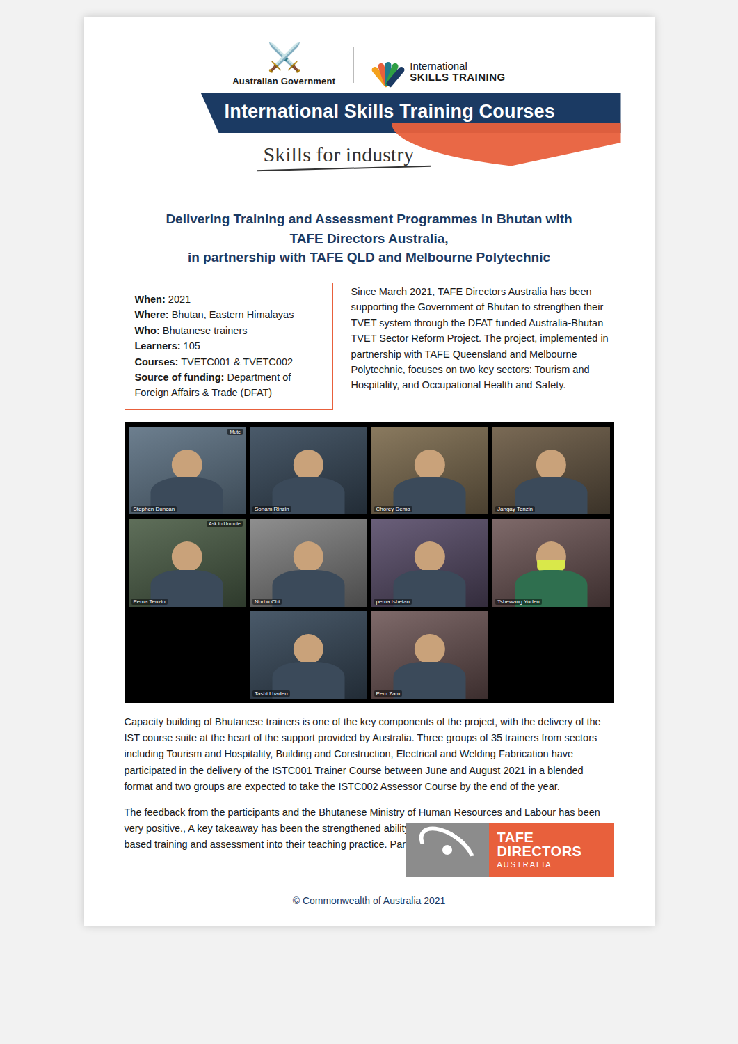⚔️
Australian Government
International
SKILLS TRAINING
International Skills Training Courses
Skills for industry
Delivering Training and Assessment Programmes in Bhutan with
TAFE Directors Australia,
in partnership with TAFE QLD and Melbourne Polytechnic
When: 2021
Where: Bhutan, Eastern Himalayas
Who: Bhutanese trainers
Learners: 105
Courses: TVETC001 & TVETC002
Source of funding: Department of Foreign Affairs & Trade (DFAT)
Since March 2021, TAFE Directors Australia has been supporting the Government of Bhutan to strengthen their TVET system through the DFAT funded Australia-Bhutan TVET Sector Reform Project. The project, implemented in partnership with TAFE Queensland and Melbourne Polytechnic, focuses on two key sectors: Tourism and Hospitality, and Occupational Health and Safety.
Mute
Stephen Duncan
Sonam Rinzin
Chorey Dema
Jangay Tenzin
Ask to Unmute
Pema Tenzin
Norbu Chi
pema tshetan
Tshewang Yuden
Tashi Lhaden
Pem Zam
Capacity building of Bhutanese trainers is one of the key components of the project, with the delivery of the IST course suite at the heart of the support provided by Australia. Three groups of 35 trainers from sectors including Tourism and Hospitality, Building and Construction, Electrical and Welding Fabrication have participated in the delivery of the ISTC001 Trainer Course between June and August 2021 in a blended format and two groups are expected to take the ISTC002 Assessor Course by the end of the year.
The feedback from the participants and the Bhutanese Ministry of Human Resources and Labour has been very positive., A key takeaway has been the strengthened ability of Bhutanese trainers to embed competency-based training and assessment into their teaching practice. Participants also
TAFE
DIRECTORS
AUSTRALIA
© Commonwealth of Australia 2021